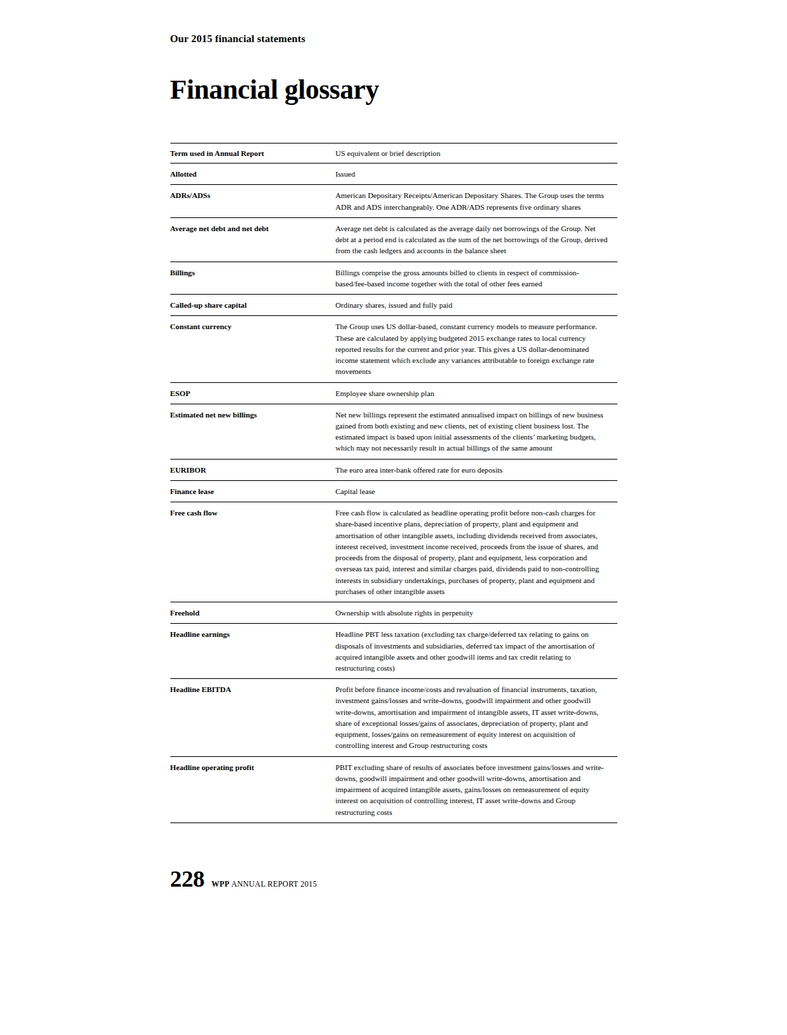Our 2015 financial statements
Financial glossary
| Term used in Annual Report | US equivalent or brief description |
| --- | --- |
| Allotted | Issued |
| ADRs/ADSs | American Depositary Receipts/American Depositary Shares. The Group uses the terms ADR and ADS interchangeably. One ADR/ADS represents five ordinary shares |
| Average net debt and net debt | Average net debt is calculated as the average daily net borrowings of the Group. Net debt at a period end is calculated as the sum of the net borrowings of the Group, derived from the cash ledgers and accounts in the balance sheet |
| Billings | Billings comprise the gross amounts billed to clients in respect of commission-based/fee-based income together with the total of other fees earned |
| Called-up share capital | Ordinary shares, issued and fully paid |
| Constant currency | The Group uses US dollar-based, constant currency models to measure performance. These are calculated by applying budgeted 2015 exchange rates to local currency reported results for the current and prior year. This gives a US dollar-denominated income statement which exclude any variances attributable to foreign exchange rate movements |
| ESOP | Employee share ownership plan |
| Estimated net new billings | Net new billings represent the estimated annualised impact on billings of new business gained from both existing and new clients, net of existing client business lost. The estimated impact is based upon initial assessments of the clients’ marketing budgets, which may not necessarily result in actual billings of the same amount |
| EURIBOR | The euro area inter-bank offered rate for euro deposits |
| Finance lease | Capital lease |
| Free cash flow | Free cash flow is calculated as headline operating profit before non-cash charges for share-based incentive plans, depreciation of property, plant and equipment and amortisation of other intangible assets, including dividends received from associates, interest received, investment income received, proceeds from the issue of shares, and proceeds from the disposal of property, plant and equipment, less corporation and overseas tax paid, interest and similar charges paid, dividends paid to non-controlling interests in subsidiary undertakings, purchases of property, plant and equipment and purchases of other intangible assets |
| Freehold | Ownership with absolute rights in perpetuity |
| Headline earnings | Headline PBT less taxation (excluding tax charge/deferred tax relating to gains on disposals of investments and subsidiaries, deferred tax impact of the amortisation of acquired intangible assets and other goodwill items and tax credit relating to restructuring costs) |
| Headline EBITDA | Profit before finance income/costs and revaluation of financial instruments, taxation, investment gains/losses and write-downs, goodwill impairment and other goodwill write-downs, amortisation and impairment of intangible assets, IT asset write-downs, share of exceptional losses/gains of associates, depreciation of property, plant and equipment, losses/gains on remeasurement of equity interest on acquisition of controlling interest and Group restructuring costs |
| Headline operating profit | PBIT excluding share of results of associates before investment gains/losses and write-downs, goodwill impairment and other goodwill write-downs, amortisation and impairment of acquired intangible assets, gains/losses on remeasurement of equity interest on acquisition of controlling interest, IT asset write-downs and Group restructuring costs |
228 WPP ANNUAL REPORT 2015